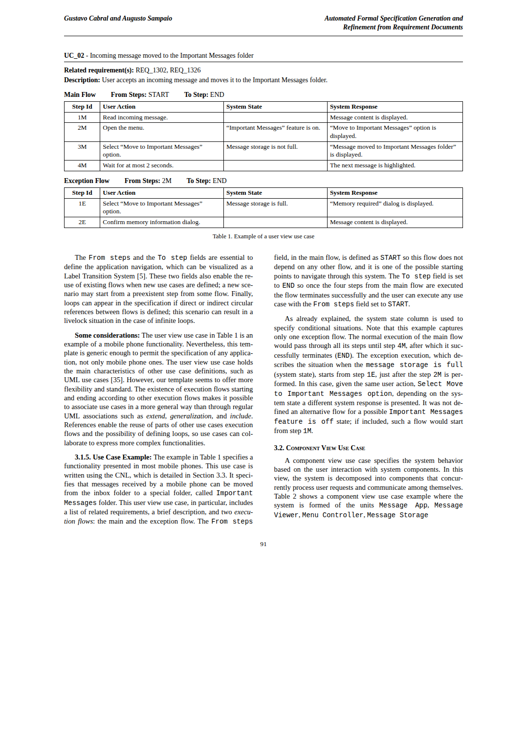Gustavo Cabral and Augusto Sampaio
Automated Formal Specification Generation and
Refinement from Requirement Documents
UC_02 - Incoming message moved to the Important Messages folder
Related requirement(s): REQ_1302, REQ_1326
Description: User accepts an incoming message and moves it to the Important Messages folder.
Main Flow From Steps: START To Step: END
| Step Id | User Action | System State | System Response |
| --- | --- | --- | --- |
| 1M | Read incoming message. | | Message content is displayed. |
| 2M | Open the menu. | “Important Messages” feature is on. | “Move to Important Messages” option is displayed. |
| 3M | Select “Move to Important Messages” option. | Message storage is not full. | “Message moved to Important Messages folder” is displayed. |
| 4M | Wait for at most 2 seconds. | | The next message is highlighted. |
Exception Flow From Steps: 2M To Step: END
| Step Id | User Action | System State | System Response |
| --- | --- | --- | --- |
| 1E | Select “Move to Important Messages” option. | Message storage is full. | “Memory required” dialog is displayed. |
| 2E | Confirm memory information dialog. | | Message content is displayed. |
Table 1. Example of a user view use case
The From steps and the To step fields are essential to define the application navigation, which can be visualized as a Label Transition System [5]. These two fields also enable the reuse of existing flows when new use cases are defined; a new scenario may start from a preexistent step from some flow. Finally, loops can appear in the specification if direct or indirect circular references between flows is defined; this scenario can result in a livelock situation in the case of infinite loops.
Some considerations: The user view use case in Table 1 is an example of a mobile phone functionality. Nevertheless, this template is generic enough to permit the specification of any application, not only mobile phone ones. The user view use case holds the main characteristics of other use case definitions, such as UML use cases [35]. However, our template seems to offer more flexibility and standard. The existence of execution flows starting and ending according to other execution flows makes it possible to associate use cases in a more general way than through regular UML associations such as extend, generalization, and include. References enable the reuse of parts of other use cases execution flows and the possibility of defining loops, so use cases can collaborate to express more complex functionalities.
3.1.5. Use Case Example: The example in Table 1 specifies a functionality presented in most mobile phones. This use case is written using the CNL, which is detailed in Section 3.3. It specifies that messages received by a mobile phone can be moved from the inbox folder to a special folder, called Important Messages folder. This user view use case, in particular, includes a list of related requirements, a brief description, and two execution flows: the main and the exception flow. The From steps field, in the main flow, is defined as START so this flow does not depend on any other flow, and it is one of the possible starting points to navigate through this system. The To step field is set to END so once the four steps from the main flow are executed the flow terminates successfully and the user can execute any use case with the From steps field set to START.
As already explained, the system state column is used to specify conditional situations. Note that this example captures only one exception flow. The normal execution of the main flow would pass through all its steps until step 4M, after which it successfully terminates (END). The exception execution, which describes the situation when the message storage is full (system state), starts from step 1E, just after the step 2M is performed. In this case, given the same user action, Select Move to Important Messages option, depending on the system state a different system response is presented. It was not defined an alternative flow for a possible Important Messages feature is off state; if included, such a flow would start from step 1M.
3.2. Component View Use Case
A component view use case specifies the system behavior based on the user interaction with system components. In this view, the system is decomposed into components that concurrently process user requests and communicate among themselves. Table 2 shows a component view use case example where the system is formed of the units Message App, Message Viewer, Menu Controller, Message Storage
91